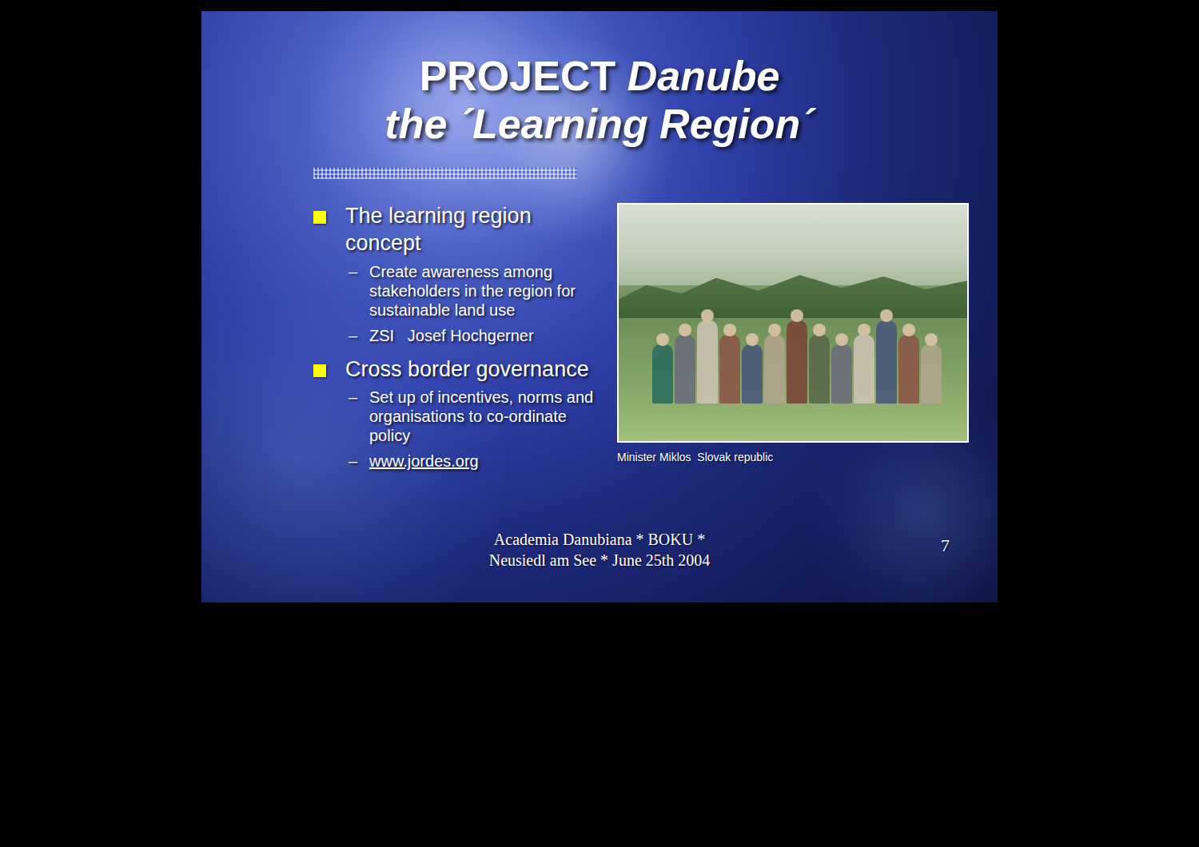PROJECT Danube
the ´Learning Region´
The learning region concept
Create awareness among stakeholders in the region for sustainable land use
ZSI Josef Hochgerner
Cross border governance
Set up of incentives, norms and organisations to co-ordinate policy
www.jordes.org
Minister Miklos Slovak republic
Academia Danubiana * BOKU *
Neusiedl am See * June 25th 2004
7